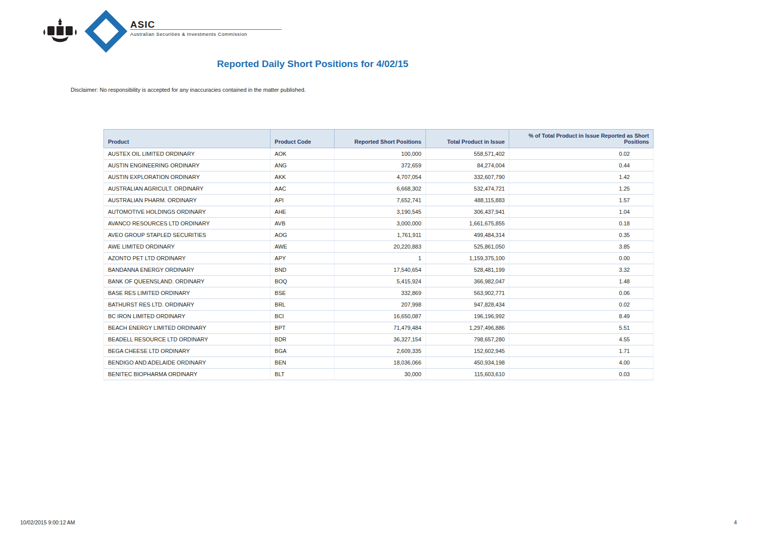ASIC
Australian Securities & Investments Commission
Reported Daily Short Positions for 4/02/15
Disclaimer: No responsibility is accepted for any inaccuracies contained in the matter published.
| Product | Product Code | Reported Short Positions | Total Product in Issue | % of Total Product in Issue Reported as Short Positions |
| --- | --- | --- | --- | --- |
| AUSTEX OIL LIMITED ORDINARY | AOK | 100,000 | 558,571,402 | 0.02 |
| AUSTIN ENGINEERING ORDINARY | ANG | 372,659 | 84,274,004 | 0.44 |
| AUSTIN EXPLORATION ORDINARY | AKK | 4,707,054 | 332,607,790 | 1.42 |
| AUSTRALIAN AGRICULT. ORDINARY | AAC | 6,668,302 | 532,474,721 | 1.25 |
| AUSTRALIAN PHARM. ORDINARY | API | 7,652,741 | 488,115,883 | 1.57 |
| AUTOMOTIVE HOLDINGS ORDINARY | AHE | 3,190,545 | 306,437,941 | 1.04 |
| AVANCO RESOURCES LTD ORDINARY | AVB | 3,000,000 | 1,661,675,855 | 0.18 |
| AVEO GROUP STAPLED SECURITIES | AOG | 1,761,911 | 499,484,314 | 0.35 |
| AWE LIMITED ORDINARY | AWE | 20,220,883 | 525,861,050 | 3.85 |
| AZONTO PET LTD ORDINARY | APY | 1 | 1,159,375,100 | 0.00 |
| BANDANNA ENERGY ORDINARY | BND | 17,540,654 | 528,481,199 | 3.32 |
| BANK OF QUEENSLAND. ORDINARY | BOQ | 5,415,924 | 366,982,047 | 1.48 |
| BASE RES LIMITED ORDINARY | BSE | 332,869 | 563,902,771 | 0.06 |
| BATHURST RES LTD. ORDINARY | BRL | 207,998 | 947,828,434 | 0.02 |
| BC IRON LIMITED ORDINARY | BCI | 16,650,087 | 196,196,992 | 8.49 |
| BEACH ENERGY LIMITED ORDINARY | BPT | 71,479,484 | 1,297,496,886 | 5.51 |
| BEADELL RESOURCE LTD ORDINARY | BDR | 36,327,154 | 798,657,280 | 4.55 |
| BEGA CHEESE LTD ORDINARY | BGA | 2,609,335 | 152,602,945 | 1.71 |
| BENDIGO AND ADELAIDE ORDINARY | BEN | 18,036,066 | 450,934,198 | 4.00 |
| BENITEC BIOPHARMA ORDINARY | BLT | 30,000 | 115,603,610 | 0.03 |
10/02/2015 9:00:12 AM 4